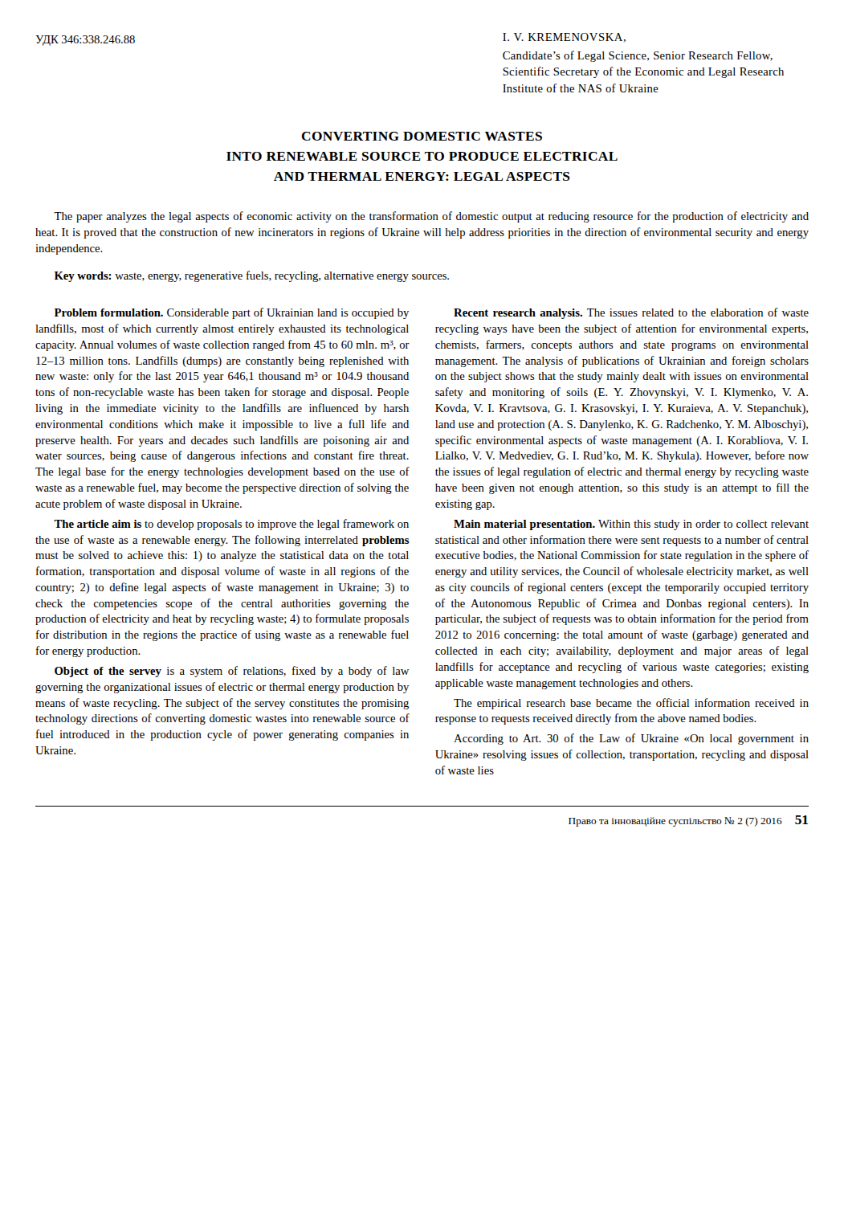УДК 346:338.246.88
I. V. KREMENOVSKA,
Candidate’s of Legal Science, Senior Research Fellow, Scientific Secretary of the Economic and Legal Research Institute of the NAS of Ukraine
Converting domestic wastes
into renewable source to produce electrical
and thermal energy: legal aspects
The paper analyzes the legal aspects of economic activity on the transformation of domestic output at reducing resource for the production of electricity and heat. It is proved that the construction of new incinerators in regions of Ukraine will help address priorities in the direction of environmental security and energy independence.
Key words: waste, energy, regenerative fuels, recycling, alternative energy sources.
Problem formulation. Considerable part of Ukrainian land is occupied by landfills, most of which currently almost entirely exhausted its technological capacity. Annual volumes of waste collection ranged from 45 to 60 mln. m³, or 12–13 million tons. Landfills (dumps) are constantly being replenished with new waste: only for the last 2015 year 646,1 thousand m³ or 104.9 thousand tons of non-recyclable waste has been taken for storage and disposal. People living in the immediate vicinity to the landfills are influenced by harsh environmental conditions which make it impossible to live a full life and preserve health. For years and decades such landfills are poisoning air and water sources, being cause of dangerous infections and constant fire threat. The legal base for the energy technologies development based on the use of waste as a renewable fuel, may become the perspective direction of solving the acute problem of waste disposal in Ukraine.
The article aim is to develop proposals to improve the legal framework on the use of waste as a renewable energy. The following interrelated problems must be solved to achieve this: 1) to analyze the statistical data on the total formation, transportation and disposal volume of waste in all regions of the country; 2) to define legal aspects of waste management in Ukraine; 3) to check the competencies scope of the central authorities governing the production of electricity and heat by recycling waste; 4) to formulate proposals for distribution in the regions the practice of using waste as a renewable fuel for energy production.
Object of the servey is a system of relations, fixed by a body of law governing the organizational issues of electric or thermal energy production by means of waste recycling. The subject of the servey constitutes the promising technology directions of converting domestic wastes into renewable source of fuel introduced in the production cycle of power generating companies in Ukraine.
Recent research analysis. The issues related to the elaboration of waste recycling ways have been the subject of attention for environmental experts, chemists, farmers, concepts authors and state programs on environmental management. The analysis of publications of Ukrainian and foreign scholars on the subject shows that the study mainly dealt with issues on environmental safety and monitoring of soils (E. Y. Zhovynskyi, V. I. Klymenko, V. A. Kovda, V. I. Kravtsova, G. I. Krasovskyi, I. Y. Kuraieva, A. V. Stepanchuk), land use and protection (A. S. Danylenko, K. G. Radchenko, Y. M. Alboschyi), specific environmental aspects of waste management (A. I. Korabliova, V. I. Lialko, V. V. Medvediev, G. I. Rud’ko, M. K. Shykula). However, before now the issues of legal regulation of electric and thermal energy by recycling waste have been given not enough attention, so this study is an attempt to fill the existing gap.
Main material presentation. Within this study in order to collect relevant statistical and other information there were sent requests to a number of central executive bodies, the National Commission for state regulation in the sphere of energy and utility services, the Council of wholesale electricity market, as well as city councils of regional centers (except the temporarily occupied territory of the Autonomous Republic of Crimea and Donbas regional centers). In particular, the subject of requests was to obtain information for the period from 2012 to 2016 concerning: the total amount of waste (garbage) generated and collected in each city; availability, deployment and major areas of legal landfills for acceptance and recycling of various waste categories; existing applicable waste management technologies and others.
The empirical research base became the official information received in response to requests received directly from the above named bodies.
According to Art. 30 of the Law of Ukraine «On local government in Ukraine» resolving issues of collection, transportation, recycling and disposal of waste lies
Право та інноваційне суспільство № 2 (7) 2016 51